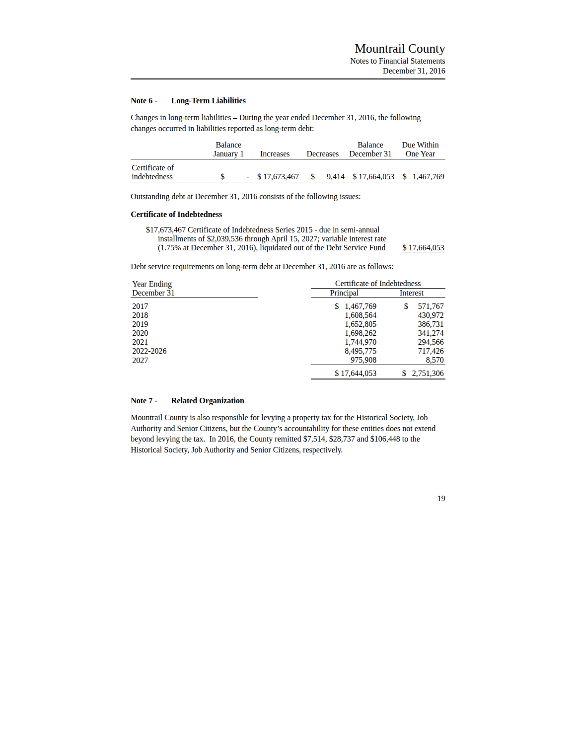Mountrail County
Notes to Financial Statements
December 31, 2016
Note 6 -Long-Term Liabilities
Changes in long-term liabilities – During the year ended December 31, 2016, the following changes occurred in liabilities reported as long-term debt:
| | Balance January 1 | Increases | Decreases | Balance December 31 | Due Within One Year |
| Certificate of indebtedness | $ - | $ 17,673,467 | $ 9,414 | $ 17,664,053 | $ 1,467,769 |
Outstanding debt at December 31, 2016 consists of the following issues:
Certificate of Indebtedness
| $17,673,467 Certificate of Indebtedness Series 2015 - due in semi-annual installments of $2,039,536 through April 15, 2027; variable interest rate (1.75% at December 31, 2016), liquidated out of the Debt Service Fund | $ 17,664,053 |
Debt service requirements on long-term debt at December 31, 2016 are as follows:
| Year Ending | | Certificate of Indebtedness |
| December 31 | | Principal | Interest |
| 2017 | | $ 1,467,769 | $ 571,767 |
| 2018 | | 1,608,564 | 430,972 |
| 2019 | | 1,652,805 | 386,731 |
| 2020 | | 1,698,262 | 341,274 |
| 2021 | | 1,744,970 | 294,566 |
| 2022-2026 | | 8,495,775 | 717,426 |
| 2027 | | 975,908 | 8,570 |
| | | $ 17,644,053 | $ 2,751,306 |
Note 7 -Related Organization
Mountrail County is also responsible for levying a property tax for the Historical Society, Job Authority and Senior Citizens, but the County’s accountability for these entities does not extend beyond levying the tax. In 2016, the County remitted $7,514, $28,737 and $106,448 to the Historical Society, Job Authority and Senior Citizens, respectively.
19